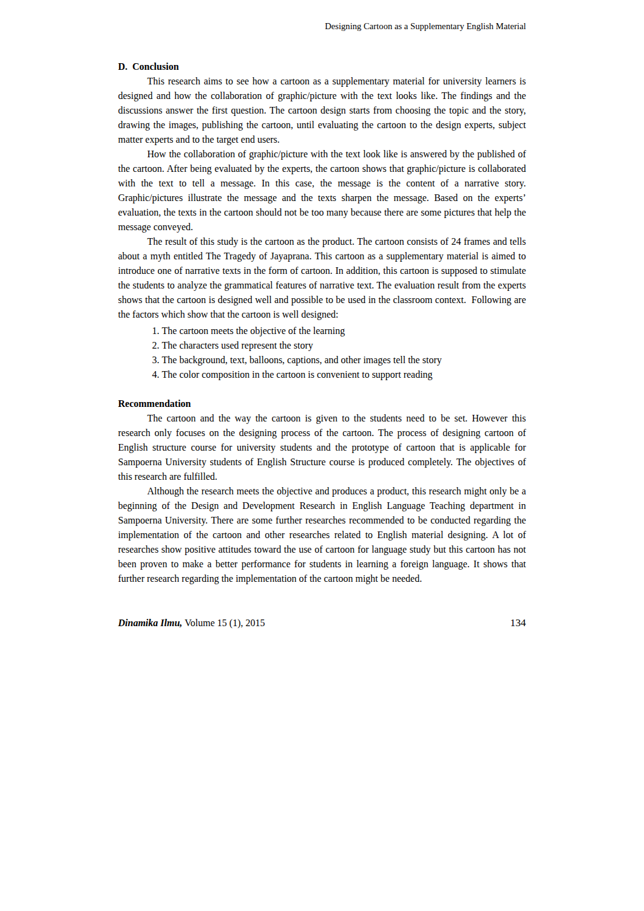Designing Cartoon as a Supplementary English Material
D. Conclusion
This research aims to see how a cartoon as a supplementary material for university learners is designed and how the collaboration of graphic/picture with the text looks like. The findings and the discussions answer the first question. The cartoon design starts from choosing the topic and the story, drawing the images, publishing the cartoon, until evaluating the cartoon to the design experts, subject matter experts and to the target end users.
How the collaboration of graphic/picture with the text look like is answered by the published of the cartoon. After being evaluated by the experts, the cartoon shows that graphic/picture is collaborated with the text to tell a message. In this case, the message is the content of a narrative story. Graphic/pictures illustrate the message and the texts sharpen the message. Based on the experts’ evaluation, the texts in the cartoon should not be too many because there are some pictures that help the message conveyed.
The result of this study is the cartoon as the product. The cartoon consists of 24 frames and tells about a myth entitled The Tragedy of Jayaprana. This cartoon as a supplementary material is aimed to introduce one of narrative texts in the form of cartoon. In addition, this cartoon is supposed to stimulate the students to analyze the grammatical features of narrative text. The evaluation result from the experts shows that the cartoon is designed well and possible to be used in the classroom context. Following are the factors which show that the cartoon is well designed:
The cartoon meets the objective of the learning
The characters used represent the story
The background, text, balloons, captions, and other images tell the story
The color composition in the cartoon is convenient to support reading
Recommendation
The cartoon and the way the cartoon is given to the students need to be set. However this research only focuses on the designing process of the cartoon. The process of designing cartoon of English structure course for university students and the prototype of cartoon that is applicable for Sampoerna University students of English Structure course is produced completely. The objectives of this research are fulfilled.
Although the research meets the objective and produces a product, this research might only be a beginning of the Design and Development Research in English Language Teaching department in Sampoerna University. There are some further researches recommended to be conducted regarding the implementation of the cartoon and other researches related to English material designing. A lot of researches show positive attitudes toward the use of cartoon for language study but this cartoon has not been proven to make a better performance for students in learning a foreign language. It shows that further research regarding the implementation of the cartoon might be needed.
Dinamika Ilmu, Volume 15 (1), 2015
134